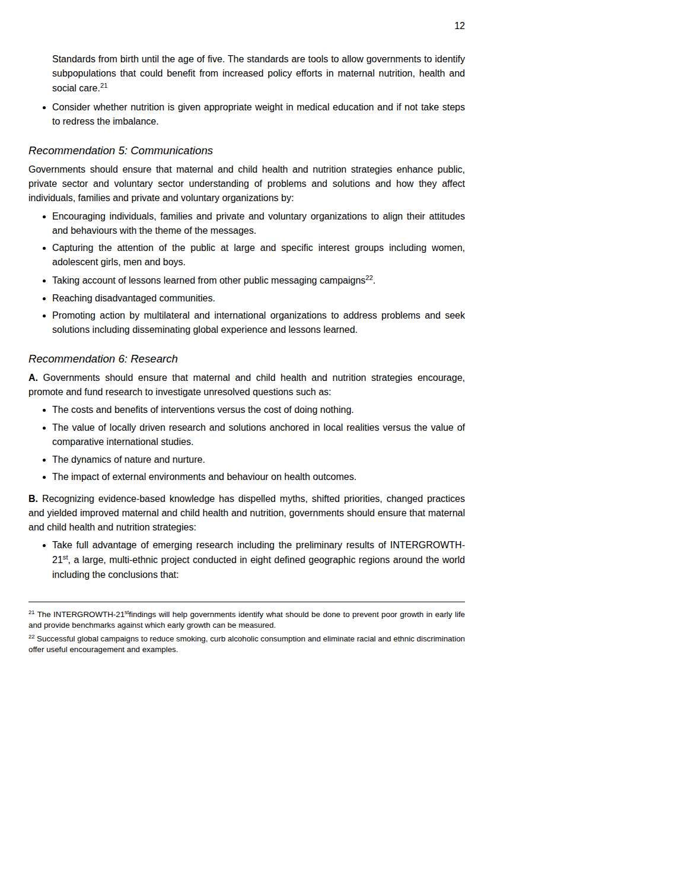12
Standards from birth until the age of five. The standards are tools to allow governments to identify subpopulations that could benefit from increased policy efforts in maternal nutrition, health and social care.21
Consider whether nutrition is given appropriate weight in medical education and if not take steps to redress the imbalance.
Recommendation 5: Communications
Governments should ensure that maternal and child health and nutrition strategies enhance public, private sector and voluntary sector understanding of problems and solutions and how they affect individuals, families and private and voluntary organizations by:
Encouraging individuals, families and private and voluntary organizations to align their attitudes and behaviours with the theme of the messages.
Capturing the attention of the public at large and specific interest groups including women, adolescent girls, men and boys.
Taking account of lessons learned from other public messaging campaigns22.
Reaching disadvantaged communities.
Promoting action by multilateral and international organizations to address problems and seek solutions including disseminating global experience and lessons learned.
Recommendation 6: Research
A. Governments should ensure that maternal and child health and nutrition strategies encourage, promote and fund research to investigate unresolved questions such as:
The costs and benefits of interventions versus the cost of doing nothing.
The value of locally driven research and solutions anchored in local realities versus the value of comparative international studies.
The dynamics of nature and nurture.
The impact of external environments and behaviour on health outcomes.
B. Recognizing evidence-based knowledge has dispelled myths, shifted priorities, changed practices and yielded improved maternal and child health and nutrition, governments should ensure that maternal and child health and nutrition strategies:
Take full advantage of emerging research including the preliminary results of INTERGROWTH-21st, a large, multi-ethnic project conducted in eight defined geographic regions around the world including the conclusions that:
21 The INTERGROWTH-21stfindings will help governments identify what should be done to prevent poor growth in early life and provide benchmarks against which early growth can be measured.
22 Successful global campaigns to reduce smoking, curb alcoholic consumption and eliminate racial and ethnic discrimination offer useful encouragement and examples.